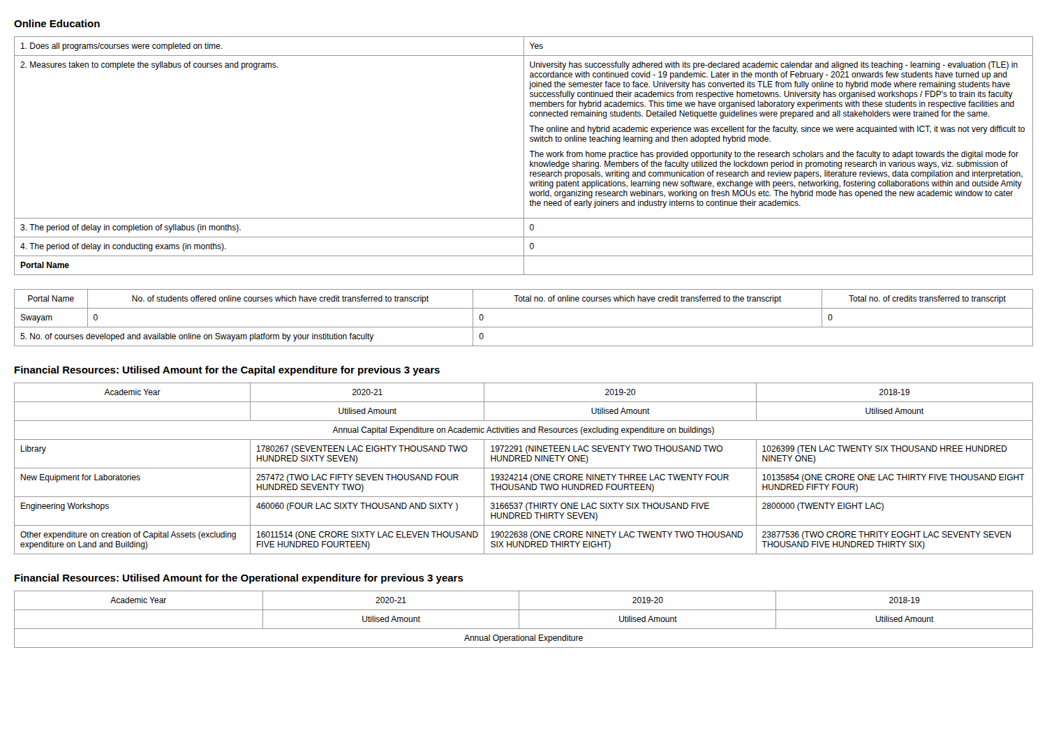Online Education
| 1. Does all programs/courses were completed on time. | Yes |
| 2. Measures taken to complete the syllabus of courses and programs. | University has successfully adhered with its pre-declared academic calendar and aligned its teaching - learning - evaluation (TLE) in accordance with continued covid - 19 pandemic. Later in the month of February - 2021 onwards few students have turned up and joined the semester face to face. University has converted its TLE from fully online to hybrid mode where remaining students have successfully continued their academics from respective hometowns. University has organised workshops / FDP's to train its faculty members for hybrid academics. This time we have organised laboratory experiments with these students in respective facilities and connected remaining students. Detailed Netiquette guidelines were prepared and all stakeholders were trained for the same. The online and hybrid academic experience was excellent for the faculty, since we were acquainted with ICT, it was not very difficult to switch to online teaching learning and then adopted hybrid mode. The work from home practice has provided opportunity to the research scholars and the faculty to adapt towards the digital mode for knowledge sharing. Members of the faculty utilized the lockdown period in promoting research in various ways, viz. submission of research proposals, writing and communication of research and review papers, literature reviews, data compilation and interpretation, writing patent applications, learning new software, exchange with peers, networking, fostering collaborations within and outside Amity world, organizing research webinars, working on fresh MOUs etc. The hybrid mode has opened the new academic window to cater the need of early joiners and industry interns to continue their academics. |
| 3. The period of delay in completion of syllabus (in months). | 0 |
| 4. The period of delay in conducting exams (in months). | 0 |
| Portal Name | |
| Portal Name | No. of students offered online courses which have credit transferred to transcript | Total no. of online courses which have credit transferred to the transcript | Total no. of credits transferred to transcript |
| --- | --- | --- | --- |
| Swayam | 0 | 0 | 0 |
| 5. No. of courses developed and available online on Swayam platform by your institution faculty | 0 |
Financial Resources: Utilised Amount for the Capital expenditure for previous 3 years
| Academic Year | 2020-21 | 2019-20 | 2018-19 |
| --- | --- | --- | --- |
| | Utilised Amount | Utilised Amount | Utilised Amount |
| Annual Capital Expenditure on Academic Activities and Resources (excluding expenditure on buildings) |
| Library | 1780267 (SEVENTEEN LAC EIGHTY THOUSAND TWO HUNDRED SIXTY SEVEN) | 1972291 (NINETEEN LAC SEVENTY TWO THOUSAND TWO HUNDRED NINETY ONE) | 1026399 (TEN LAC TWENTY SIX THOUSAND HREE HUNDRED NINETY ONE) |
| New Equipment for Laboratories | 257472 (TWO LAC FIFTY SEVEN THOUSAND FOUR HUNDRED SEVENTY TWO) | 19324214 (ONE CRORE NINETY THREE LAC TWENTY FOUR THOUSAND TWO HUNDRED FOURTEEN) | 10135854 (ONE CRORE ONE LAC THIRTY FIVE THOUSAND EIGHT HUNDRED FIFTY FOUR) |
| Engineering Workshops | 460060 (FOUR LAC SIXTY THOUSAND AND SIXTY ) | 3166537 (THIRTY ONE LAC SIXTY SIX THOUSAND FIVE HUNDRED THIRTY SEVEN) | 2800000 (TWENTY EIGHT LAC) |
| Other expenditure on creation of Capital Assets (excluding expenditure on Land and Building) | 16011514 (ONE CRORE SIXTY LAC ELEVEN THOUSAND FIVE HUNDRED FOURTEEN) | 19022638 (ONE CRORE NINETY LAC TWENTY TWO THOUSAND SIX HUNDRED THIRTY EIGHT) | 23877536 (TWO CRORE THRITY EOGHT LAC SEVENTY SEVEN THOUSAND FIVE HUNDRED THIRTY SIX) |
Financial Resources: Utilised Amount for the Operational expenditure for previous 3 years
| Academic Year | 2020-21 | 2019-20 | 2018-19 |
| --- | --- | --- | --- |
| | Utilised Amount | Utilised Amount | Utilised Amount |
| Annual Operational Expenditure |